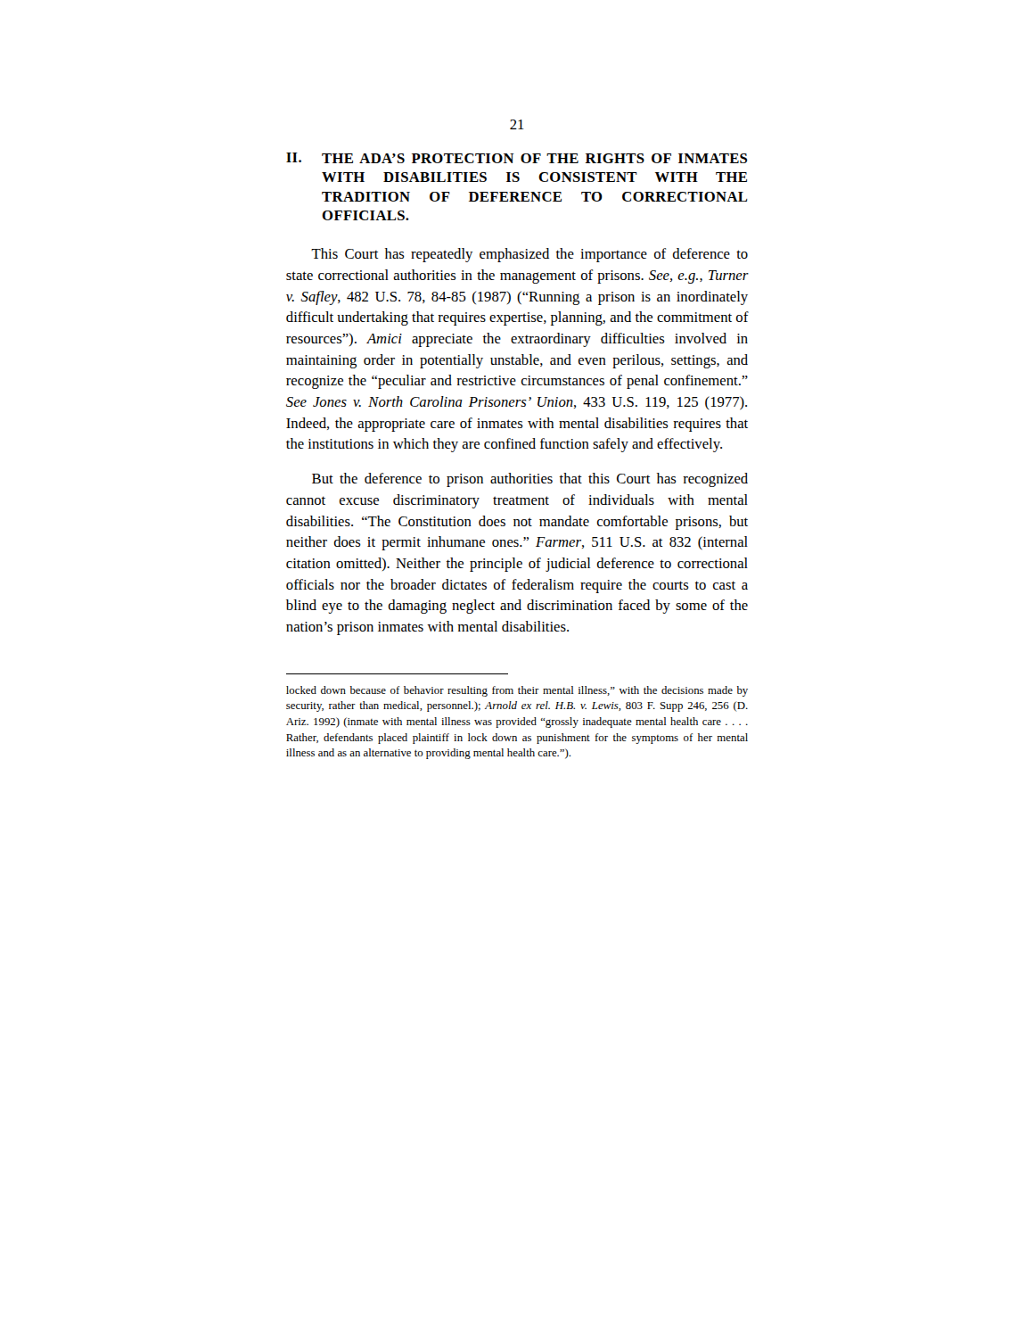21
II.
THE ADA’S PROTECTION OF THE RIGHTS OF INMATES WITH DISABILITIES IS CONSISTENT WITH THE TRADITION OF DEFERENCE TO CORRECTIONAL OFFICIALS.
This Court has repeatedly emphasized the importance of deference to state correctional authorities in the management of prisons. See, e.g., Turner v. Safley, 482 U.S. 78, 84-85 (1987) (“Running a prison is an inordinately difficult undertaking that requires expertise, planning, and the commitment of resources”). Amici appreciate the extraordinary difficulties involved in maintaining order in potentially unstable, and even perilous, settings, and recognize the “peculiar and restrictive circumstances of penal confinement.” See Jones v. North Carolina Prisoners’ Union, 433 U.S. 119, 125 (1977). Indeed, the appropriate care of inmates with mental disabilities requires that the institutions in which they are confined function safely and effectively.
But the deference to prison authorities that this Court has recognized cannot excuse discriminatory treatment of individuals with mental disabilities. “The Constitution does not mandate comfortable prisons, but neither does it permit inhumane ones.” Farmer, 511 U.S. at 832 (internal citation omitted). Neither the principle of judicial deference to correctional officials nor the broader dictates of federalism require the courts to cast a blind eye to the damaging neglect and discrimination faced by some of the nation’s prison inmates with mental disabilities.
locked down because of behavior resulting from their mental illness,” with the decisions made by security, rather than medical, personnel.); Arnold ex rel. H.B. v. Lewis, 803 F. Supp 246, 256 (D. Ariz. 1992) (inmate with mental illness was provided “grossly inadequate mental health care . . . . Rather, defendants placed plaintiff in lock down as punishment for the symptoms of her mental illness and as an alternative to providing mental health care.”).